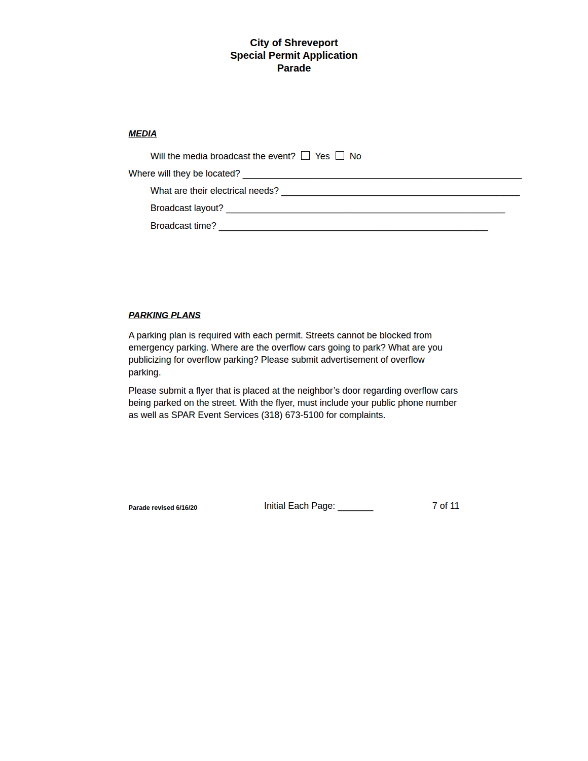City of Shreveport
Special Permit Application
Parade
MEDIA
Will the media broadcast the event? Yes No
Where will they be located? _______________________________________________________
What are their electrical needs? _______________________________________________
Broadcast layout? _______________________________________________________
Broadcast time? _____________________________________________________
PARKING PLANS
A parking plan is required with each permit. Streets cannot be blocked from emergency parking. Where are the overflow cars going to park? What are you publicizing for overflow parking? Please submit advertisement of overflow parking.
Please submit a flyer that is placed at the neighbor’s door regarding overflow cars being parked on the street. With the flyer, must include your public phone number as well as SPAR Event Services (318) 673-5100 for complaints.
Parade revised 6/16/20
Initial Each Page: _______
7 of 11